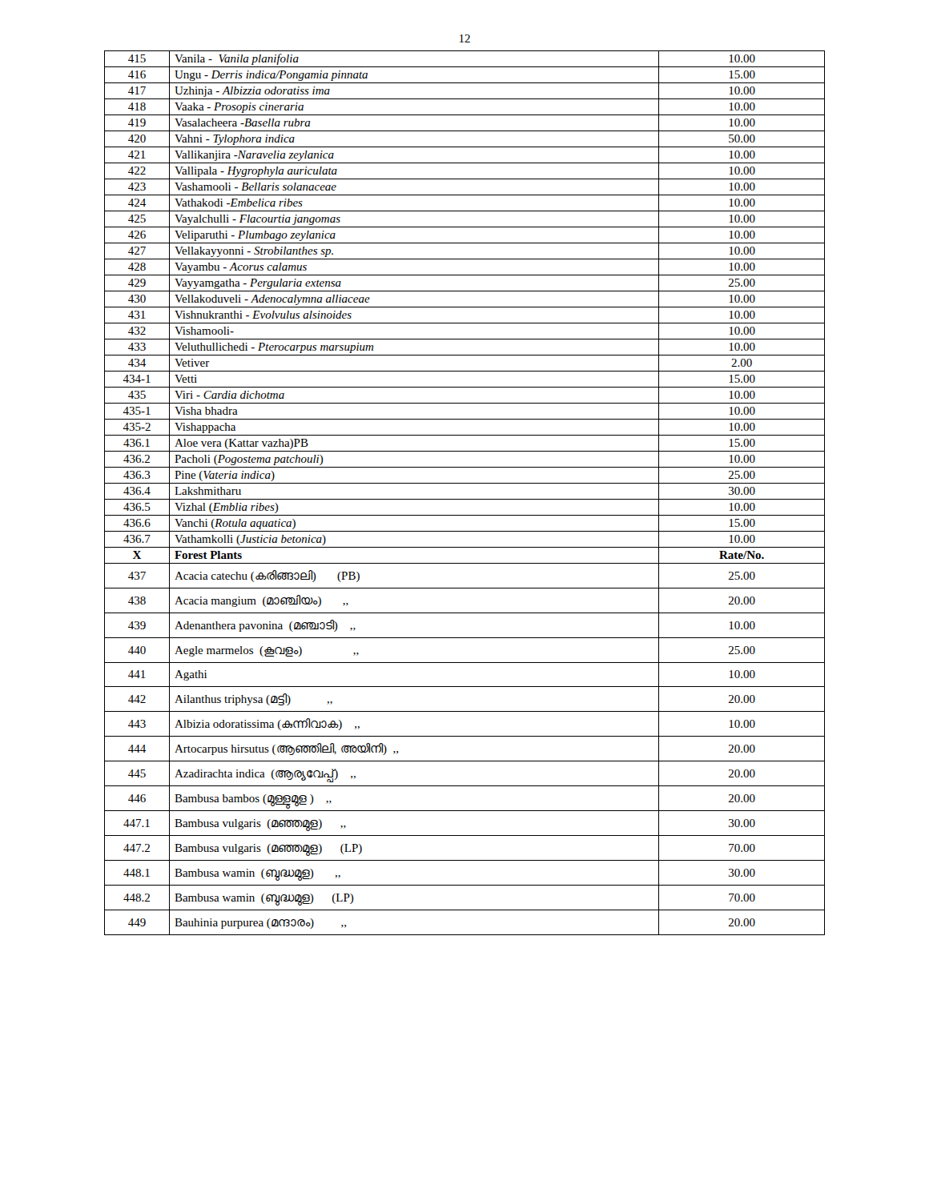12
| 415 | Vanila - Vanila planifolia | 10.00 |
| 416 | Ungu - Derris indica/Pongamia pinnata | 15.00 |
| 417 | Uzhinja - Albizzia odoratiss ima | 10.00 |
| 418 | Vaaka - Prosopis cineraria | 10.00 |
| 419 | Vasalacheera - Basella rubra | 10.00 |
| 420 | Vahni - Tylophora indica | 50.00 |
| 421 | Vallikanjira - Naravelia zeylanica | 10.00 |
| 422 | Vallipala - Hygrophyla auriculata | 10.00 |
| 423 | Vashamooli - Bellaris solanaceae | 10.00 |
| 424 | Vathakodi - Embelica ribes | 10.00 |
| 425 | Vayalchulli - Flacourtia jangomas | 10.00 |
| 426 | Veliparuthi - Plumbago zeylanica | 10.00 |
| 427 | Vellakayyonni - Strobilanthes sp. | 10.00 |
| 428 | Vayambu - Acorus calamus | 10.00 |
| 429 | Vayyamgatha - Pergularia extensa | 25.00 |
| 430 | Vellakoduveli - Adenocalymna alliaceae | 10.00 |
| 431 | Vishnukranthi - Evolvulus alsinoides | 10.00 |
| 432 | Vishamooli- | 10.00 |
| 433 | Veluthullichedi - Pterocarpus marsupium | 10.00 |
| 434 | Vetiver | 2.00 |
| 434-1 | Vetti | 15.00 |
| 435 | Viri - Cardia dichotma | 10.00 |
| 435-1 | Visha bhadra | 10.00 |
| 435-2 | Vishappacha | 10.00 |
| 436.1 | Aloe vera (Kattar vazha)PB | 15.00 |
| 436.2 | Pacholi ( Pogostema patchouli ) | 10.00 |
| 436.3 | Pine ( Vateria indica ) | 25.00 |
| 436.4 | Lakshmitharu | 30.00 |
| 436.5 | Vizhal ( Emblia ribes ) | 10.00 |
| 436.6 | Vanchi ( Rotula aquatica ) | 15.00 |
| 436.7 | Vathamkolli ( Justicia betonica ) | 10.00 |
| X | Forest Plants | Rate/No. |
| 437 | Acacia catechu ( കരിങ്ങാലി ) (PB) | 25.00 |
| 438 | Acacia mangium ( മാഞ്ചിയം ) ,, | 20.00 |
| 439 | Adenanthera pavonina ( മഞ്ചാടി ) ,, | 10.00 |
| 440 | Aegle marmelos ( കൂവളം ) ,, | 25.00 |
| 441 | Agathi | 10.00 |
| 442 | Ailanthus triphysa ( മട്ടി ) ,, | 20.00 |
| 443 | Albizia odoratissima ( കുന്നിവാക ) ,, | 10.00 |
| 444 | Artocarpus hirsutus ( ആഞ്ഞിലി, അയിനി ) ,, | 20.00 |
| 445 | Azadirachta indica ( ആര്യവേപ്പ് ) ,, | 20.00 |
| 446 | Bambusa bambos ( മുള്ളുമുള ) ,, | 20.00 |
| 447.1 | Bambusa vulgaris ( മഞ്ഞമുള ) ,, | 30.00 |
| 447.2 | Bambusa vulgaris ( മഞ്ഞമുള ) (LP) | 70.00 |
| 448.1 | Bambusa wamin ( ബുദ്ധമുള ) ,, | 30.00 |
| 448.2 | Bambusa wamin ( ബുദ്ധമുള ) (LP) | 70.00 |
| 449 | Bauhinia purpurea ( മന്ദാരം ) ,, | 20.00 |